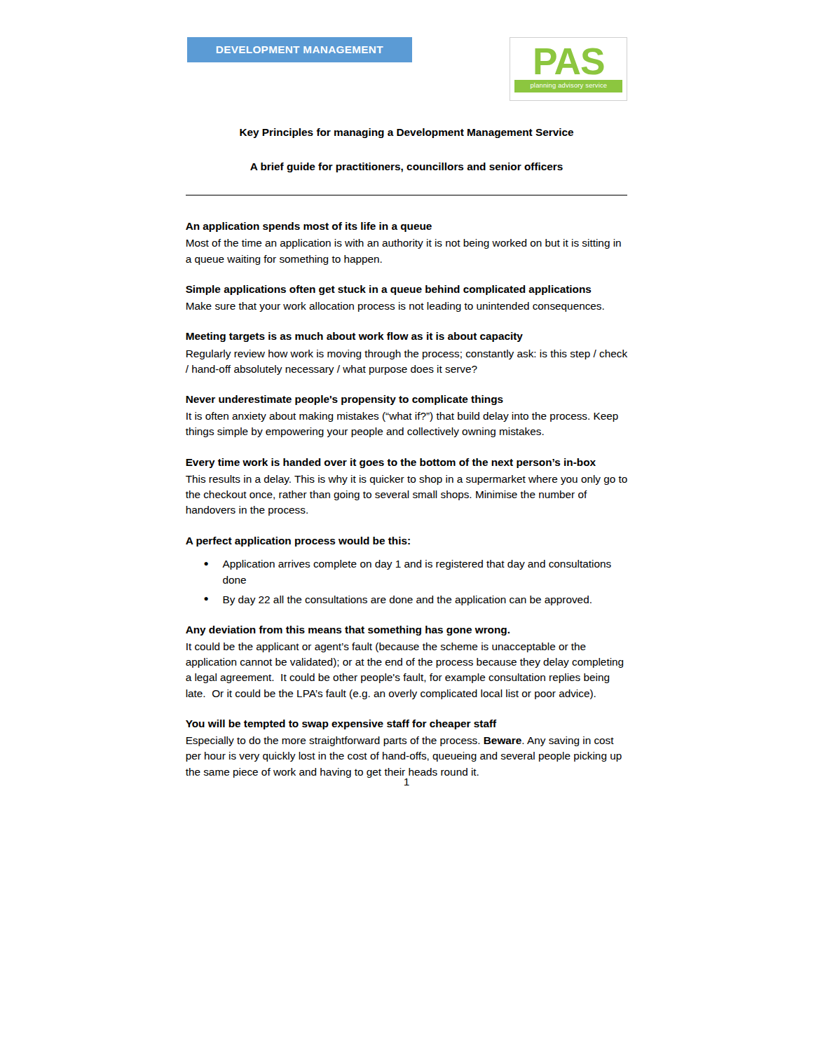DEVELOPMENT MANAGEMENT
PAS
planning advisory service
Key Principles for managing a Development Management Service
A brief guide for practitioners, councillors and senior officers
An application spends most of its life in a queue
Most of the time an application is with an authority it is not being worked on but it is sitting in a queue waiting for something to happen.
Simple applications often get stuck in a queue behind complicated applications
Make sure that your work allocation process is not leading to unintended consequences.
Meeting targets is as much about work flow as it is about capacity
Regularly review how work is moving through the process; constantly ask: is this step / check / hand-off absolutely necessary / what purpose does it serve?
Never underestimate people's propensity to complicate things
It is often anxiety about making mistakes (“what if?”) that build delay into the process. Keep things simple by empowering your people and collectively owning mistakes.
Every time work is handed over it goes to the bottom of the next person’s in-box
This results in a delay. This is why it is quicker to shop in a supermarket where you only go to the checkout once, rather than going to several small shops. Minimise the number of handovers in the process.
A perfect application process would be this:
Application arrives complete on day 1 and is registered that day and consultations done
By day 22 all the consultations are done and the application can be approved.
Any deviation from this means that something has gone wrong.
It could be the applicant or agent’s fault (because the scheme is unacceptable or the application cannot be validated); or at the end of the process because they delay completing a legal agreement. It could be other people's fault, for example consultation replies being late. Or it could be the LPA’s fault (e.g. an overly complicated local list or poor advice).
You will be tempted to swap expensive staff for cheaper staff
Especially to do the more straightforward parts of the process. Beware. Any saving in cost per hour is very quickly lost in the cost of hand-offs, queueing and several people picking up the same piece of work and having to get their heads round it.
1